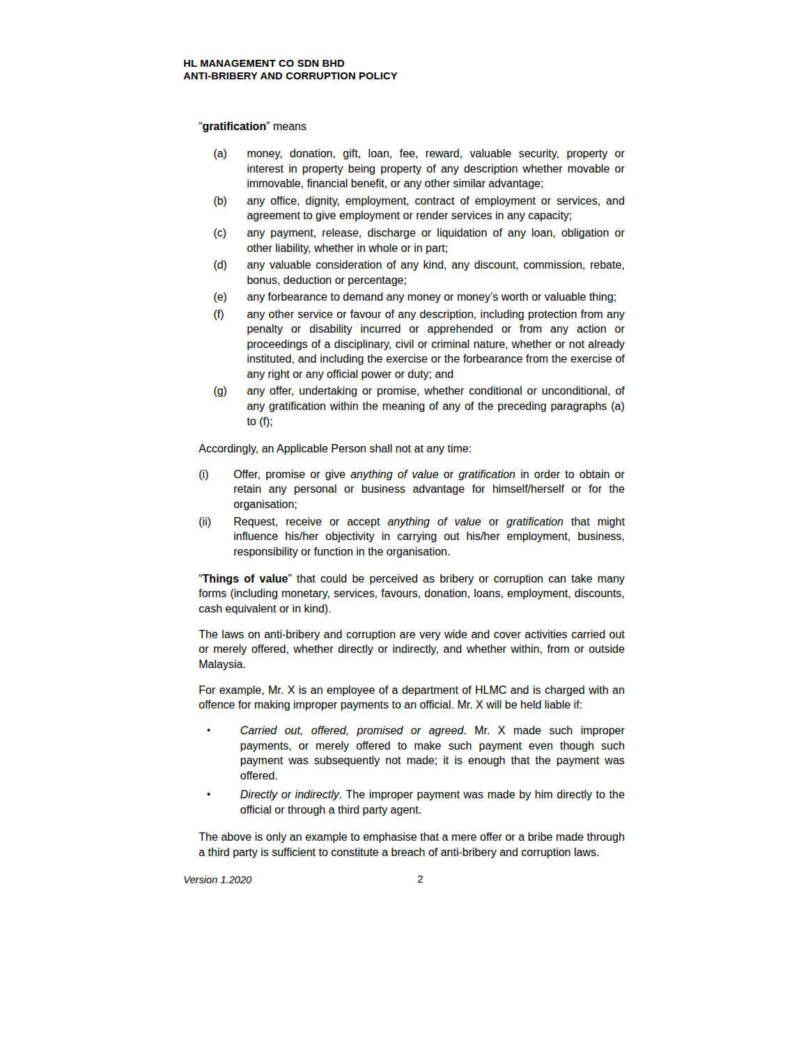HL MANAGEMENT CO SDN BHD
ANTI-BRIBERY AND CORRUPTION POLICY
“gratification” means
(a) money, donation, gift, loan, fee, reward, valuable security, property or interest in property being property of any description whether movable or immovable, financial benefit, or any other similar advantage;
(b) any office, dignity, employment, contract of employment or services, and agreement to give employment or render services in any capacity;
(c) any payment, release, discharge or liquidation of any loan, obligation or other liability, whether in whole or in part;
(d) any valuable consideration of any kind, any discount, commission, rebate, bonus, deduction or percentage;
(e) any forbearance to demand any money or money’s worth or valuable thing;
(f) any other service or favour of any description, including protection from any penalty or disability incurred or apprehended or from any action or proceedings of a disciplinary, civil or criminal nature, whether or not already instituted, and including the exercise or the forbearance from the exercise of any right or any official power or duty; and
(g) any offer, undertaking or promise, whether conditional or unconditional, of any gratification within the meaning of any of the preceding paragraphs (a) to (f);
Accordingly, an Applicable Person shall not at any time:
(i) Offer, promise or give anything of value or gratification in order to obtain or retain any personal or business advantage for himself/herself or for the organisation;
(ii) Request, receive or accept anything of value or gratification that might influence his/her objectivity in carrying out his/her employment, business, responsibility or function in the organisation.
“Things of value” that could be perceived as bribery or corruption can take many forms (including monetary, services, favours, donation, loans, employment, discounts, cash equivalent or in kind).
The laws on anti-bribery and corruption are very wide and cover activities carried out or merely offered, whether directly or indirectly, and whether within, from or outside Malaysia.
For example, Mr. X is an employee of a department of HLMC and is charged with an offence for making improper payments to an official. Mr. X will be held liable if:
•Carried out, offered, promised or agreed. Mr. X made such improper payments, or merely offered to make such payment even though such payment was subsequently not made; it is enough that the payment was offered.
•Directly or indirectly. The improper payment was made by him directly to the official or through a third party agent.
The above is only an example to emphasise that a mere offer or a bribe made through a third party is sufficient to constitute a breach of anti-bribery and corruption laws.
Version 1.2020 2